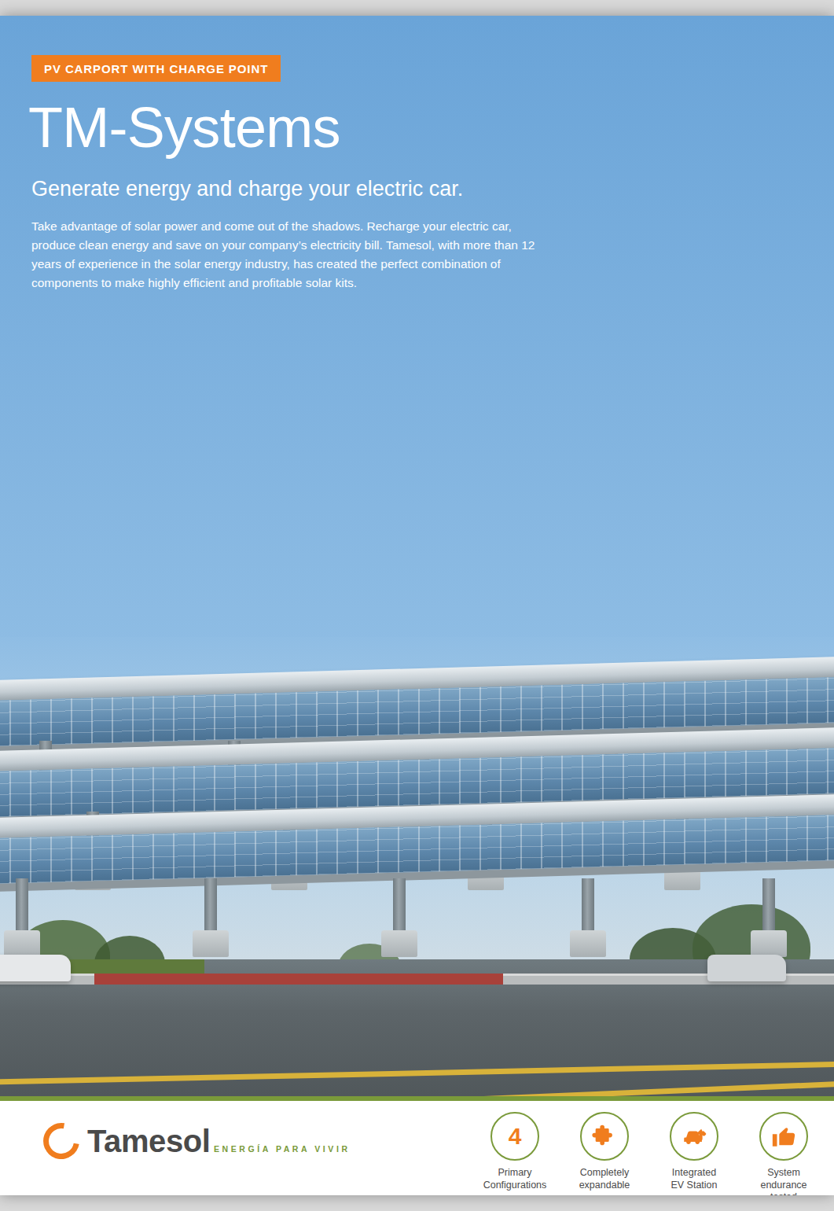PV Carport with Charge Point
TM-Systems
Generate energy and charge your electric car.
Take advantage of solar power and come out of the shadows. Recharge your electric car, produce clean energy and save on your company’s electricity bill. Tamesol, with more than 12 years of experience in the solar energy industry, has created the perfect combination of components to make highly efficient and profitable solar kits.
Tamesol ENERGÍA PARA VIVIR
4
Primary
Configurations
Completely
expandable
Integrated
EV Station
System
endurance tested